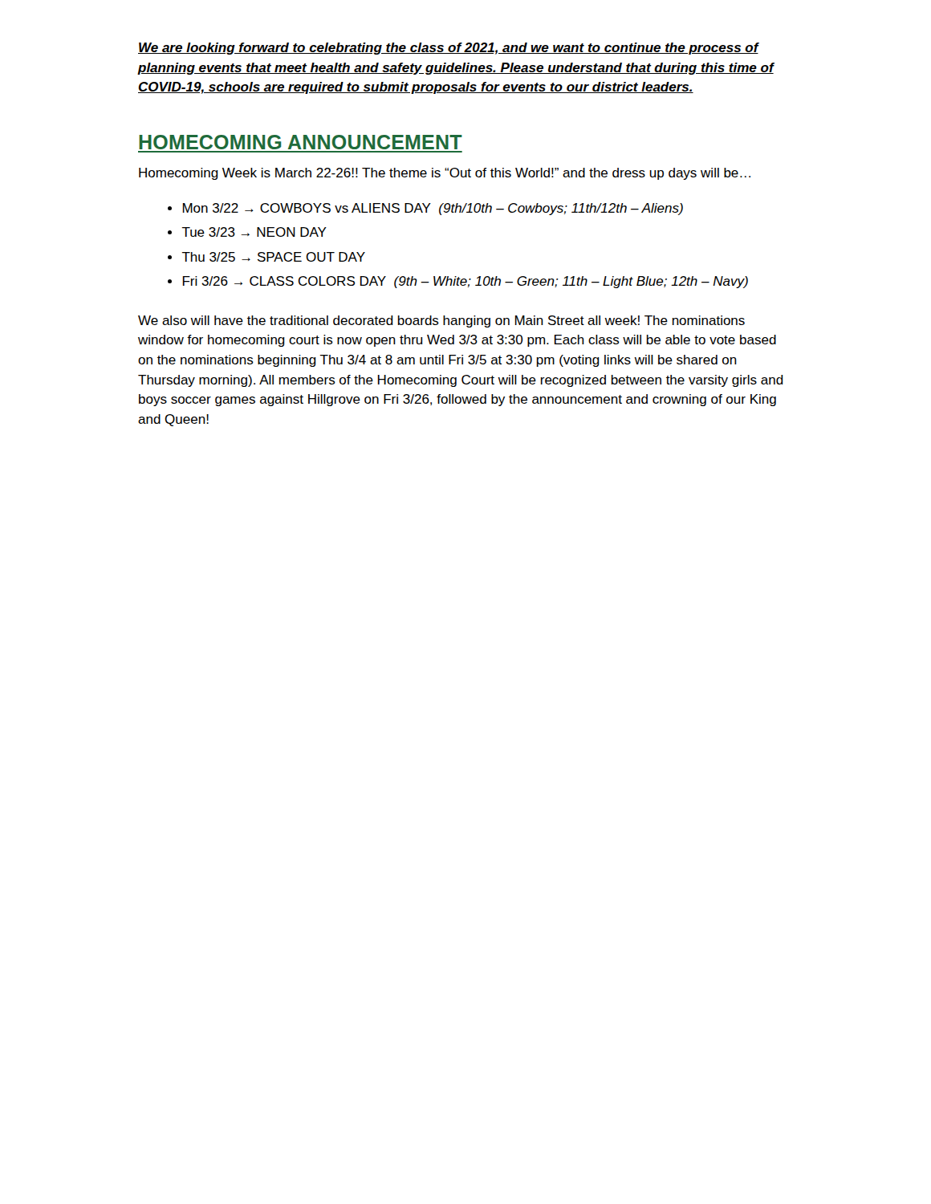We are looking forward to celebrating the class of 2021, and we want to continue the process of planning events that meet health and safety guidelines. Please understand that during this time of COVID-19, schools are required to submit proposals for events to our district leaders.
HOMECOMING ANNOUNCEMENT
Homecoming Week is March 22-26!! The theme is “Out of this World!” and the dress up days will be…
Mon 3/22 → COWBOYS vs ALIENS DAY (9th/10th – Cowboys; 11th/12th – Aliens)
Tue 3/23 → NEON DAY
Thu 3/25 → SPACE OUT DAY
Fri 3/26 → CLASS COLORS DAY (9th – White; 10th – Green; 11th – Light Blue; 12th – Navy)
We also will have the traditional decorated boards hanging on Main Street all week! The nominations window for homecoming court is now open thru Wed 3/3 at 3:30 pm. Each class will be able to vote based on the nominations beginning Thu 3/4 at 8 am until Fri 3/5 at 3:30 pm (voting links will be shared on Thursday morning). All members of the Homecoming Court will be recognized between the varsity girls and boys soccer games against Hillgrove on Fri 3/26, followed by the announcement and crowning of our King and Queen!